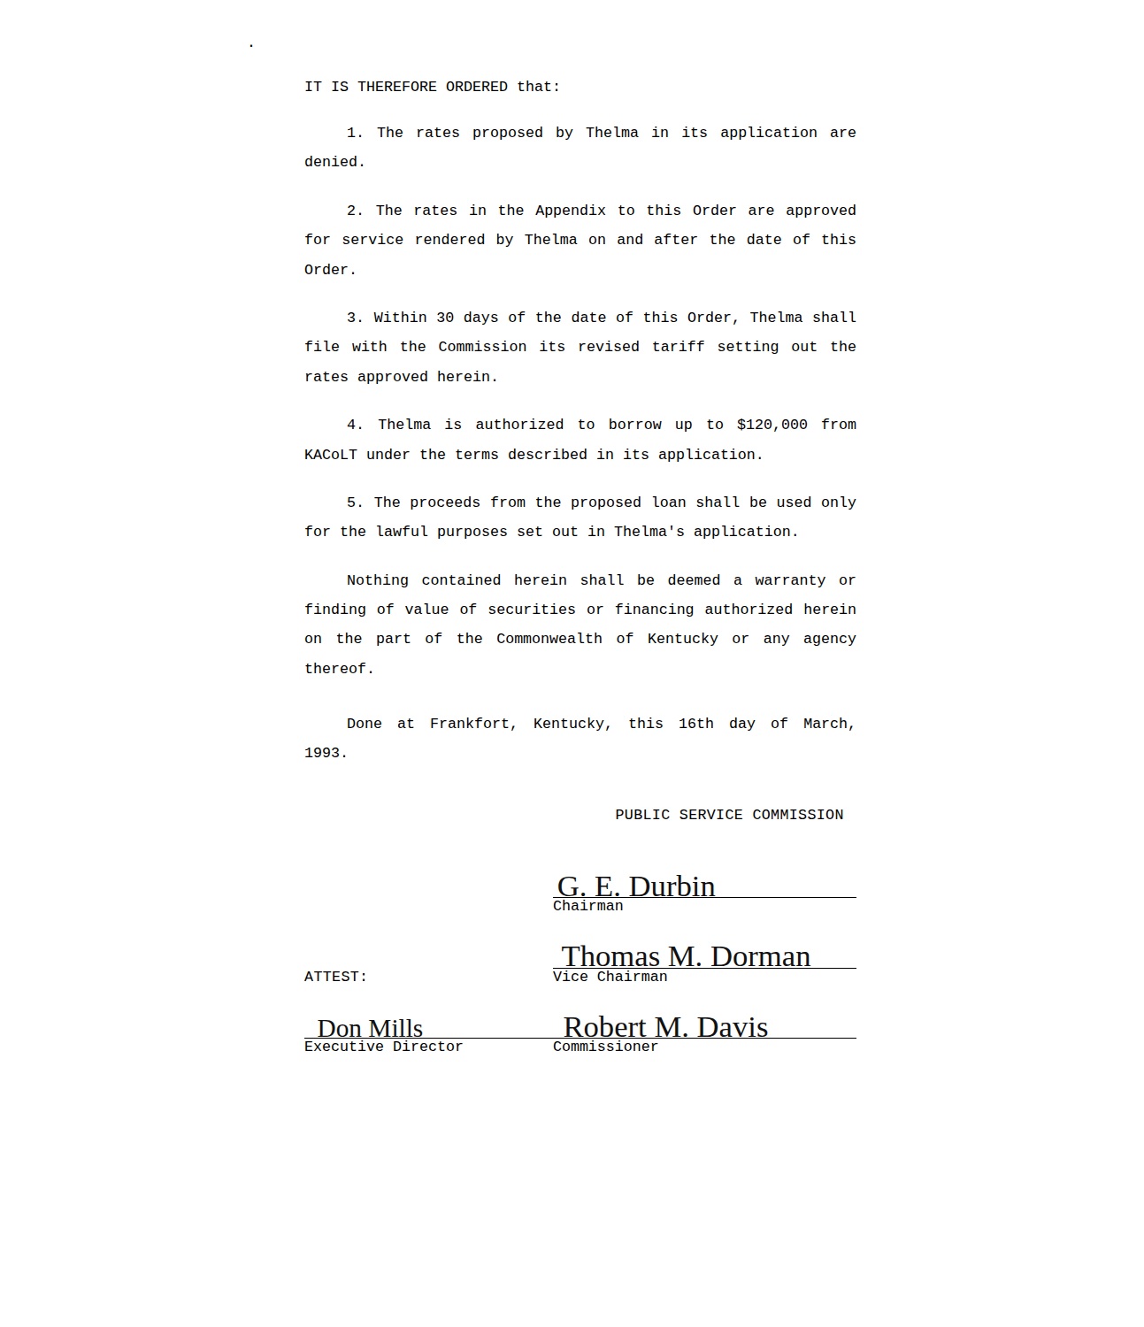.
IT IS THEREFORE ORDERED that:
1. The rates proposed by Thelma in its application are denied.
2. The rates in the Appendix to this Order are approved for service rendered by Thelma on and after the date of this Order.
3. Within 30 days of the date of this Order, Thelma shall file with the Commission its revised tariff setting out the rates approved herein.
4. Thelma is authorized to borrow up to $120,000 from KACoLT under the terms described in its application.
5. The proceeds from the proposed loan shall be used only for the lawful purposes set out in Thelma's application.
Nothing contained herein shall be deemed a warranty or finding of value of securities or financing authorized herein on the part of the Commonwealth of Kentucky or any agency thereof.
Done at Frankfort, Kentucky, this 16th day of March, 1993.
PUBLIC SERVICE COMMISSION
| | G. E. Durbin |
| | Chairman |
| | Thomas M. Dorman |
| ATTEST: | Vice Chairman |
| Don Mills | Robert M. Davis |
| Executive Director | Commissioner |